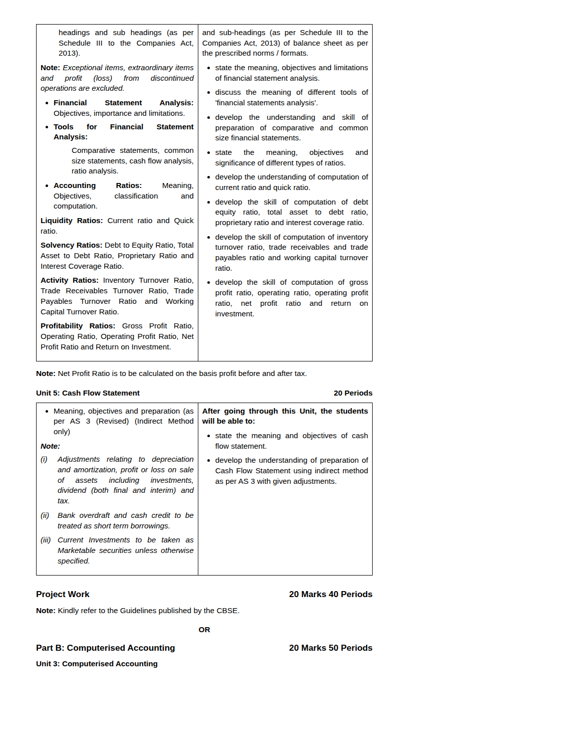| headings and sub headings (as per Schedule III to the Companies Act, 2013). Note: Exceptional items, extraordinary items and profit (loss) from discontinued operations are excluded. Financial Statement Analysis: Objectives, importance and limitations. Tools for Financial Statement Analysis: Comparative statements, common size statements, cash flow analysis, ratio analysis. Accounting Ratios: Meaning, Objectives, classification and computation. Liquidity Ratios: Current ratio and Quick ratio. Solvency Ratios: Debt to Equity Ratio, Total Asset to Debt Ratio, Proprietary Ratio and Interest Coverage Ratio. Activity Ratios: Inventory Turnover Ratio, Trade Receivables Turnover Ratio, Trade Payables Turnover Ratio and Working Capital Turnover Ratio. Profitability Ratios: Gross Profit Ratio, Operating Ratio, Operating Profit Ratio, Net Profit Ratio and Return on Investment. | and sub-headings (as per Schedule III to the Companies Act, 2013) of balance sheet as per the prescribed norms / formats. state the meaning, objectives and limitations of financial statement analysis. discuss the meaning of different tools of 'financial statements analysis'. develop the understanding and skill of preparation of comparative and common size financial statements. state the meaning, objectives and significance of different types of ratios. develop the understanding of computation of current ratio and quick ratio. develop the skill of computation of debt equity ratio, total asset to debt ratio, proprietary ratio and interest coverage ratio. develop the skill of computation of inventory turnover ratio, trade receivables and trade payables ratio and working capital turnover ratio. develop the skill of computation of gross profit ratio, operating ratio, operating profit ratio, net profit ratio and return on investment. |
Note: Net Profit Ratio is to be calculated on the basis profit before and after tax.
Unit 5: Cash Flow Statement 20 Periods
| Meaning, objectives and preparation (as per AS 3 (Revised) (Indirect Method only) Note: Adjustments relating to depreciation and amortization, profit or loss on sale of assets including investments, dividend (both final and interim) and tax. Bank overdraft and cash credit to be treated as short term borrowings. Current Investments to be taken as Marketable securities unless otherwise specified. | After going through this Unit, the students will be able to: state the meaning and objectives of cash flow statement. develop the understanding of preparation of Cash Flow Statement using indirect method as per AS 3 with given adjustments. |
Project Work 20 Marks 40 Periods
Note: Kindly refer to the Guidelines published by the CBSE.
OR
Part B: Computerised Accounting 20 Marks 50 Periods
Unit 3: Computerised Accounting